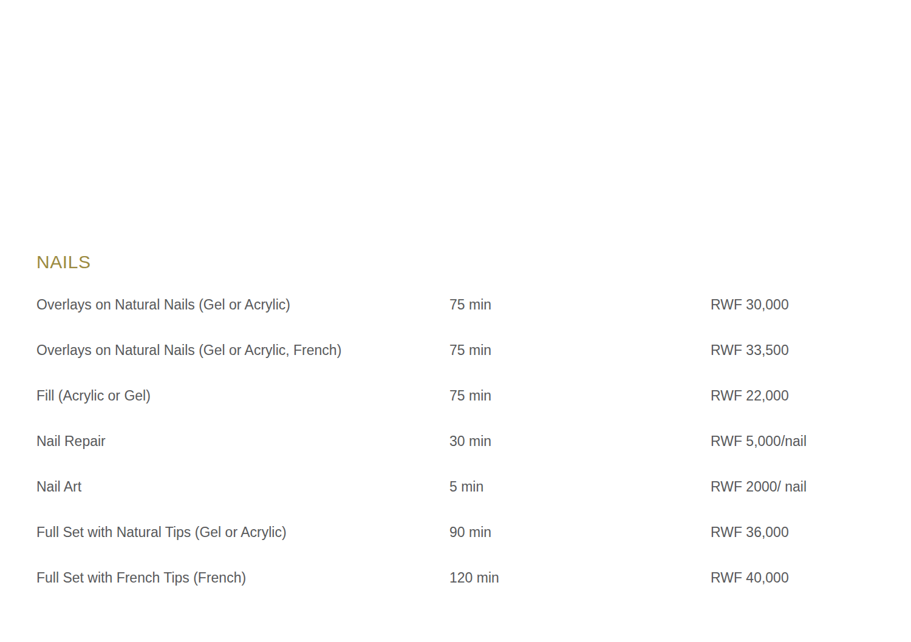NAILS
| Overlays on Natural Nails (Gel or Acrylic) | 75 min | RWF 30,000 |
| Overlays on Natural Nails (Gel or Acrylic, French) | 75 min | RWF 33,500 |
| Fill (Acrylic or Gel) | 75 min | RWF 22,000 |
| Nail Repair | 30 min | RWF 5,000/nail |
| Nail Art | 5 min | RWF 2000/ nail |
| Full Set with Natural Tips (Gel or Acrylic) | 90 min | RWF 36,000 |
| Full Set with French Tips (French) | 120 min | RWF 40,000 |